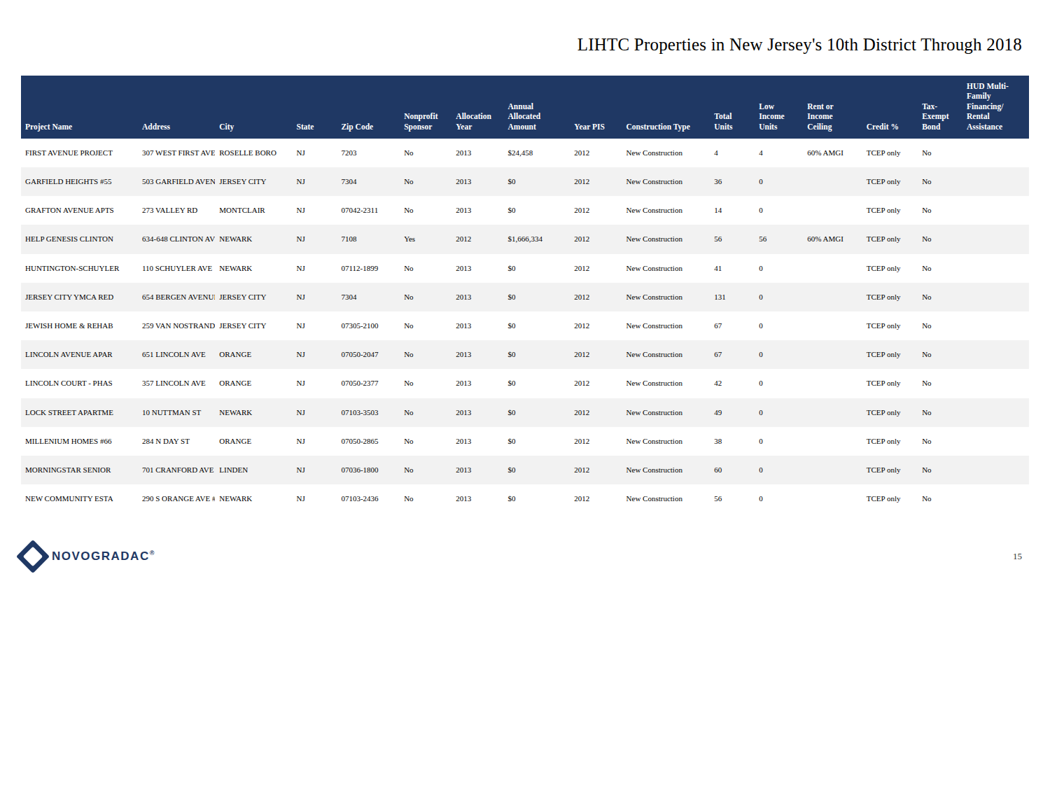LIHTC Properties in New Jersey's 10th District Through 2018
| Project Name | Address | City | State | Zip Code | Nonprofit Sponsor | Allocation Year | Annual Allocated Amount | Year PIS | Construction Type | Total Units | Low Income Units | Rent or Income Ceiling | Credit % | Tax-Exempt Bond | HUD Multi-Family Financing/ Rental Assistance |
| --- | --- | --- | --- | --- | --- | --- | --- | --- | --- | --- | --- | --- | --- | --- | --- |
| FIRST AVENUE PROJECT | 307 WEST FIRST AVENUE | ROSELLE BORO | NJ | 7203 | No | 2013 | $24,458 | 2012 | New Construction | 4 | 4 | 60% AMGI | TCEP only | No | |
| GARFIELD HEIGHTS #55 | 503 GARFIELD AVENUE | JERSEY CITY | NJ | 7304 | No | 2013 | $0 | 2012 | New Construction | 36 | 0 | | TCEP only | No | |
| GRAFTON AVENUE APTS | 273 VALLEY RD | MONTCLAIR | NJ | 07042-2311 | No | 2013 | $0 | 2012 | New Construction | 14 | 0 | | TCEP only | No | |
| HELP GENESIS CLINTON | 634-648 CLINTON AVE. | NEWARK | NJ | 7108 | Yes | 2012 | $1,666,334 | 2012 | New Construction | 56 | 56 | 60% AMGI | TCEP only | No | |
| HUNTINGTON-SCHUYLER | 110 SCHUYLER AVE | NEWARK | NJ | 07112-1899 | No | 2013 | $0 | 2012 | New Construction | 41 | 0 | | TCEP only | No | |
| JERSEY CITY YMCA RED | 654 BERGEN AVENUE | JERSEY CITY | NJ | 7304 | No | 2013 | $0 | 2012 | New Construction | 131 | 0 | | TCEP only | No | |
| JEWISH HOME & REHAB | 259 VAN NOSTRAND AVE | JERSEY CITY | NJ | 07305-2100 | No | 2013 | $0 | 2012 | New Construction | 67 | 0 | | TCEP only | No | |
| LINCOLN AVENUE APAR | 651 LINCOLN AVE | ORANGE | NJ | 07050-2047 | No | 2013 | $0 | 2012 | New Construction | 67 | 0 | | TCEP only | No | |
| LINCOLN COURT - PHAS | 357 LINCOLN AVE | ORANGE | NJ | 07050-2377 | No | 2013 | $0 | 2012 | New Construction | 42 | 0 | | TCEP only | No | |
| LOCK STREET APARTME | 10 NUTTMAN ST | NEWARK | NJ | 07103-3503 | No | 2013 | $0 | 2012 | New Construction | 49 | 0 | | TCEP only | No | |
| MILLENIUM HOMES #66 | 284 N DAY ST | ORANGE | NJ | 07050-2865 | No | 2013 | $0 | 2012 | New Construction | 38 | 0 | | TCEP only | No | |
| MORNINGSTAR SENIOR | 701 CRANFORD AVE | LINDEN | NJ | 07036-1800 | No | 2013 | $0 | 2012 | New Construction | 60 | 0 | | TCEP only | No | |
| NEW COMMUNITY ESTA | 290 S ORANGE AVE # 267 | NEWARK | NJ | 07103-2436 | No | 2013 | $0 | 2012 | New Construction | 56 | 0 | | TCEP only | No | |
NOVOGRADAC®
15